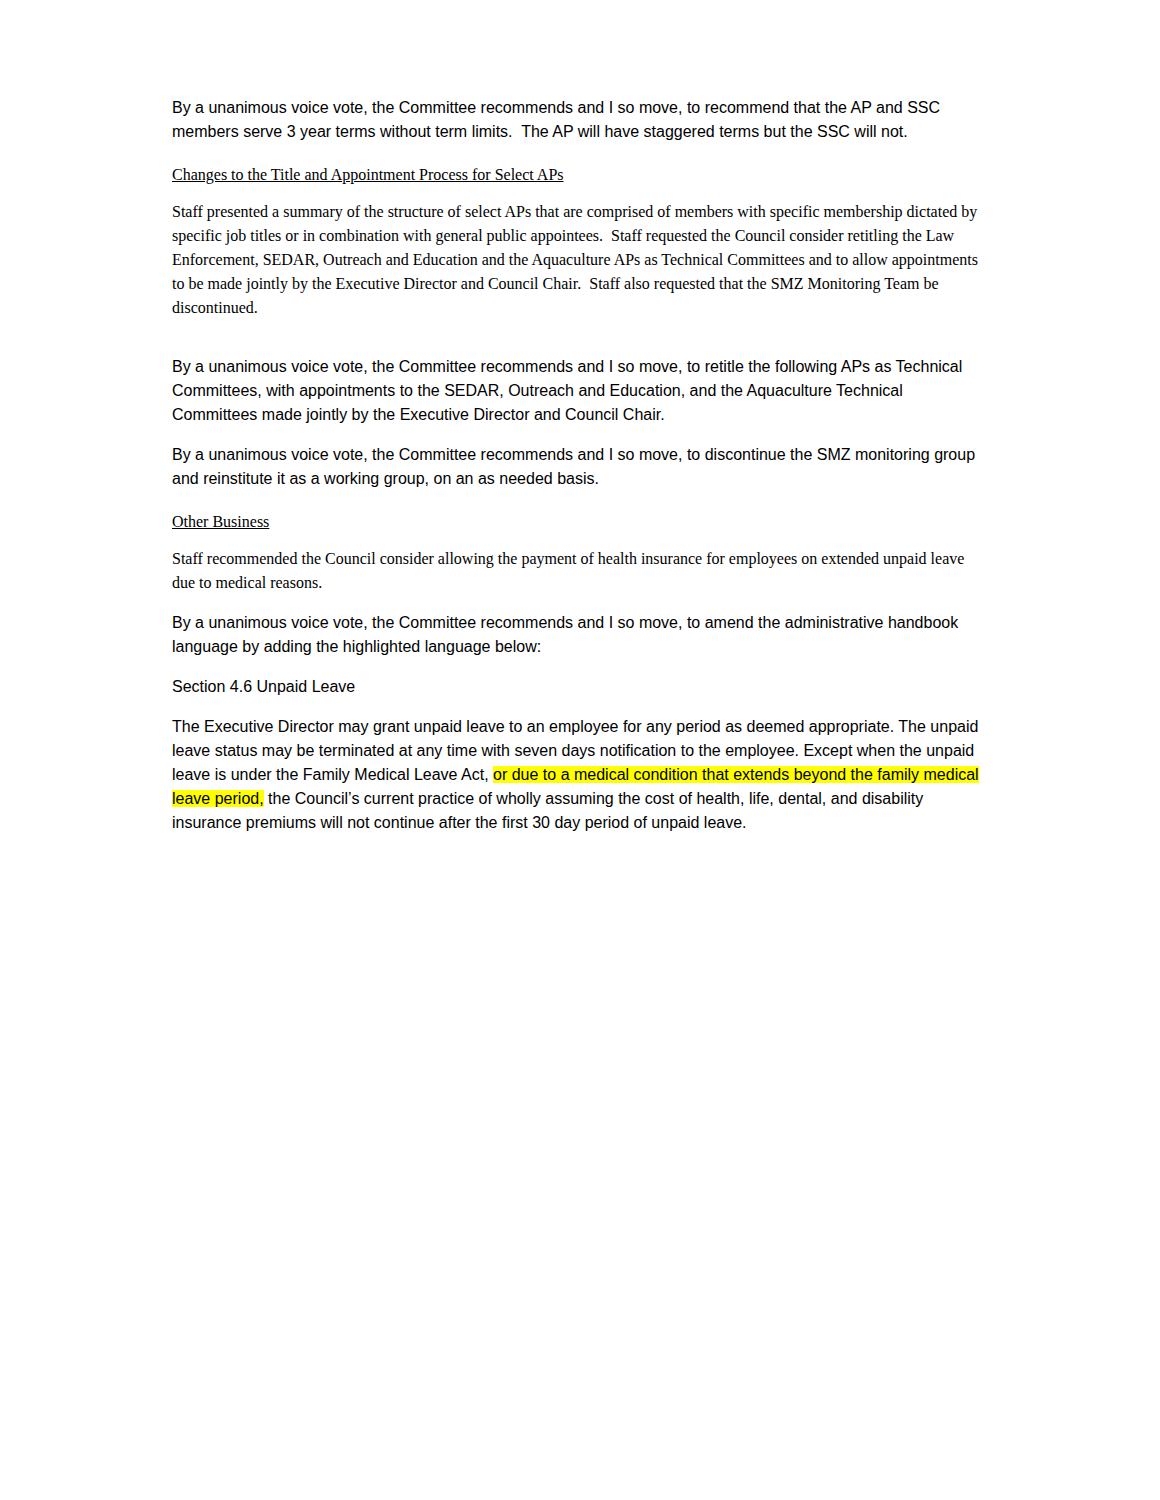By a unanimous voice vote, the Committee recommends and I so move, to recommend that the AP and SSC members serve 3 year terms without term limits. The AP will have staggered terms but the SSC will not.
Changes to the Title and Appointment Process for Select APs
Staff presented a summary of the structure of select APs that are comprised of members with specific membership dictated by specific job titles or in combination with general public appointees. Staff requested the Council consider retitling the Law Enforcement, SEDAR, Outreach and Education and the Aquaculture APs as Technical Committees and to allow appointments to be made jointly by the Executive Director and Council Chair. Staff also requested that the SMZ Monitoring Team be discontinued.
By a unanimous voice vote, the Committee recommends and I so move, to retitle the following APs as Technical Committees, with appointments to the SEDAR, Outreach and Education, and the Aquaculture Technical Committees made jointly by the Executive Director and Council Chair.
By a unanimous voice vote, the Committee recommends and I so move, to discontinue the SMZ monitoring group and reinstitute it as a working group, on an as needed basis.
Other Business
Staff recommended the Council consider allowing the payment of health insurance for employees on extended unpaid leave due to medical reasons.
By a unanimous voice vote, the Committee recommends and I so move, to amend the administrative handbook language by adding the highlighted language below:
Section 4.6 Unpaid Leave
The Executive Director may grant unpaid leave to an employee for any period as deemed appropriate. The unpaid leave status may be terminated at any time with seven days notification to the employee. Except when the unpaid leave is under the Family Medical Leave Act, or due to a medical condition that extends beyond the family medical leave period, the Council’s current practice of wholly assuming the cost of health, life, dental, and disability insurance premiums will not continue after the first 30 day period of unpaid leave.